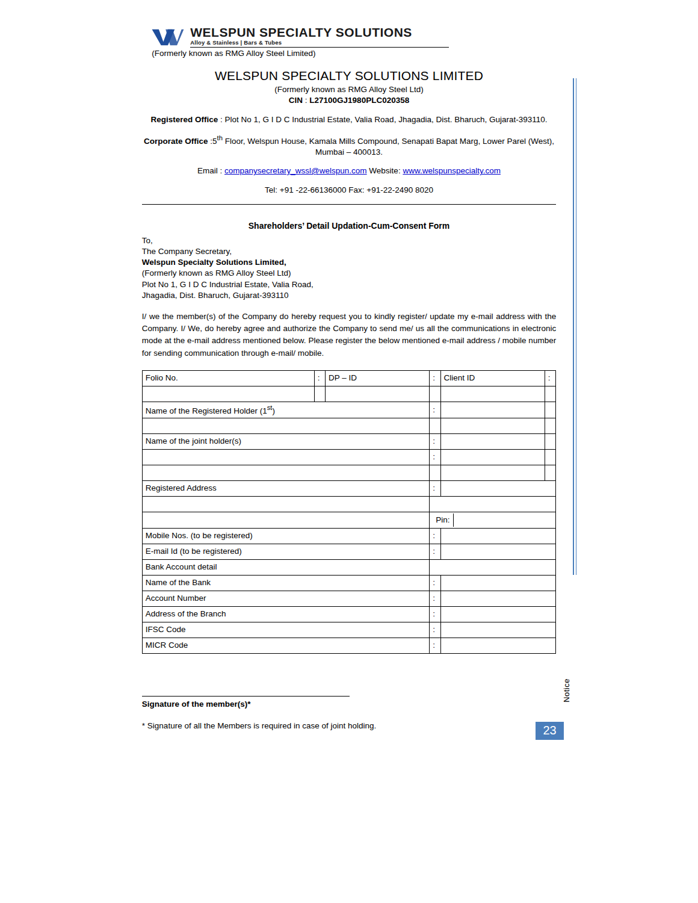WELSPUN SPECIALTY SOLUTIONS
Alloy & Stainless | Bars & Tubes
(Formerly known as RMG Alloy Steel Limited)
WELSPUN SPECIALTY SOLUTIONS LIMITED
(Formerly known as RMG Alloy Steel Ltd)
CIN : L27100GJ1980PLC020358
Registered Office : Plot No 1, G I D C Industrial Estate, Valia Road, Jhagadia, Dist. Bharuch, Gujarat-393110.
Corporate Office :5th Floor, Welspun House, Kamala Mills Compound, Senapati Bapat Marg, Lower Parel (West), Mumbai – 400013.
Email : companysecretary_wssl@welspun.com Website: www.welspunspecialty.com
Tel: +91 -22-66136000 Fax: +91-22-2490 8020
Shareholders’ Detail Updation-Cum-Consent Form
To,
The Company Secretary,
Welspun Specialty Solutions Limited,
(Formerly known as RMG Alloy Steel Ltd)
Plot No 1, G I D C Industrial Estate, Valia Road,
Jhagadia, Dist. Bharuch, Gujarat-393110
I/ we the member(s) of the Company do hereby request you to kindly register/ update my e-mail address with the Company. I/ We, do hereby agree and authorize the Company to send me/ us all the communications in electronic mode at the e-mail address mentioned below. Please register the below mentioned e-mail address / mobile number for sending communication through e-mail/ mobile.
| Folio No. | : | DP – ID | : | Client ID | : |
| Name of the Registered Holder (1 st ) | : | | |
| Name of the joint holder(s) | : | | |
| | : | | |
| Registered Address | : | |
| | Pin: |
| Mobile Nos. (to be registered) | : | |
| E-mail Id (to be registered) | : | |
| Bank Account detail | |
| Name of the Bank | : | |
| Account Number | : | |
| Address of the Branch | : | |
| IFSC Code | : | |
| MICR Code | : | |
Signature of the member(s)*
* Signature of all the Members is required in case of joint holding.
Notice
23